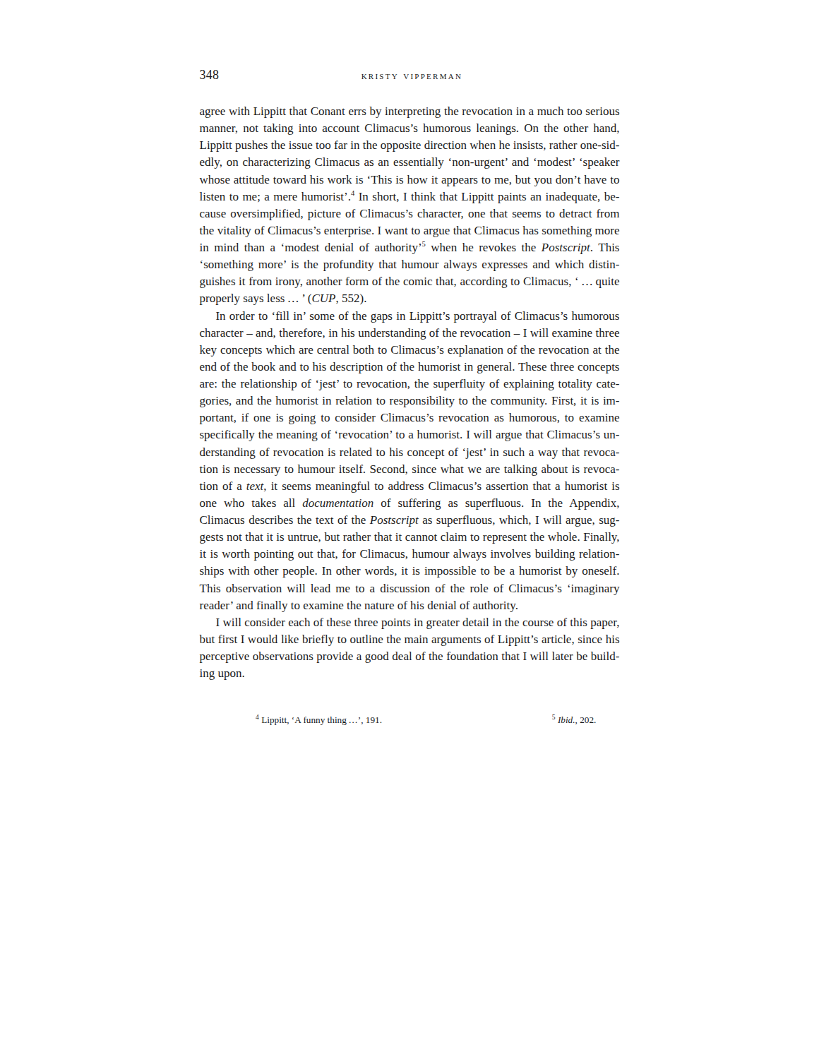348
Kristy Vipperman
agree with Lippitt that Conant errs by interpreting the revocation in a much too serious manner, not taking into account Climacus’s humorous leanings. On the other hand, Lippitt pushes the issue too far in the opposite direction when he insists, rather one-sidedly, on characterizing Climacus as an essentially ‘non-urgent’ and ‘modest’ ‘speaker whose attitude toward his work is ‘This is how it appears to me, but you don’t have to listen to me; a mere humorist’.4 In short, I think that Lippitt paints an inadequate, because oversimplified, picture of Climacus’s character, one that seems to detract from the vitality of Climacus’s enterprise. I want to argue that Climacus has something more in mind than a ‘modest denial of authority’5 when he revokes the Postscript. This ‘something more’ is the profundity that humour always expresses and which distinguishes it from irony, another form of the comic that, according to Climacus, ‘ … quite properly says less … ’ (CUP, 552).
In order to ‘fill in’ some of the gaps in Lippitt’s portrayal of Climacus’s humorous character – and, therefore, in his understanding of the revocation – I will examine three key concepts which are central both to Climacus’s explanation of the revocation at the end of the book and to his description of the humorist in general. These three concepts are: the relationship of ‘jest’ to revocation, the superfluity of explaining totality categories, and the humorist in relation to responsibility to the community. First, it is important, if one is going to consider Climacus’s revocation as humorous, to examine specifically the meaning of ‘revocation’ to a humorist. I will argue that Climacus’s understanding of revocation is related to his concept of ‘jest’ in such a way that revocation is necessary to humour itself. Second, since what we are talking about is revocation of a text, it seems meaningful to address Climacus’s assertion that a humorist is one who takes all documentation of suffering as superfluous. In the Appendix, Climacus describes the text of the Postscript as superfluous, which, I will argue, suggests not that it is untrue, but rather that it cannot claim to represent the whole. Finally, it is worth pointing out that, for Climacus, humour always involves building relationships with other people. In other words, it is impossible to be a humorist by oneself. This observation will lead me to a discussion of the role of Climacus’s ‘imaginary reader’ and finally to examine the nature of his denial of authority.
I will consider each of these three points in greater detail in the course of this paper, but first I would like briefly to outline the main arguments of Lippitt’s article, since his perceptive observations provide a good deal of the foundation that I will later be building upon.
4 Lippitt, ‘A funny thing …’, 191. 5 Ibid., 202.